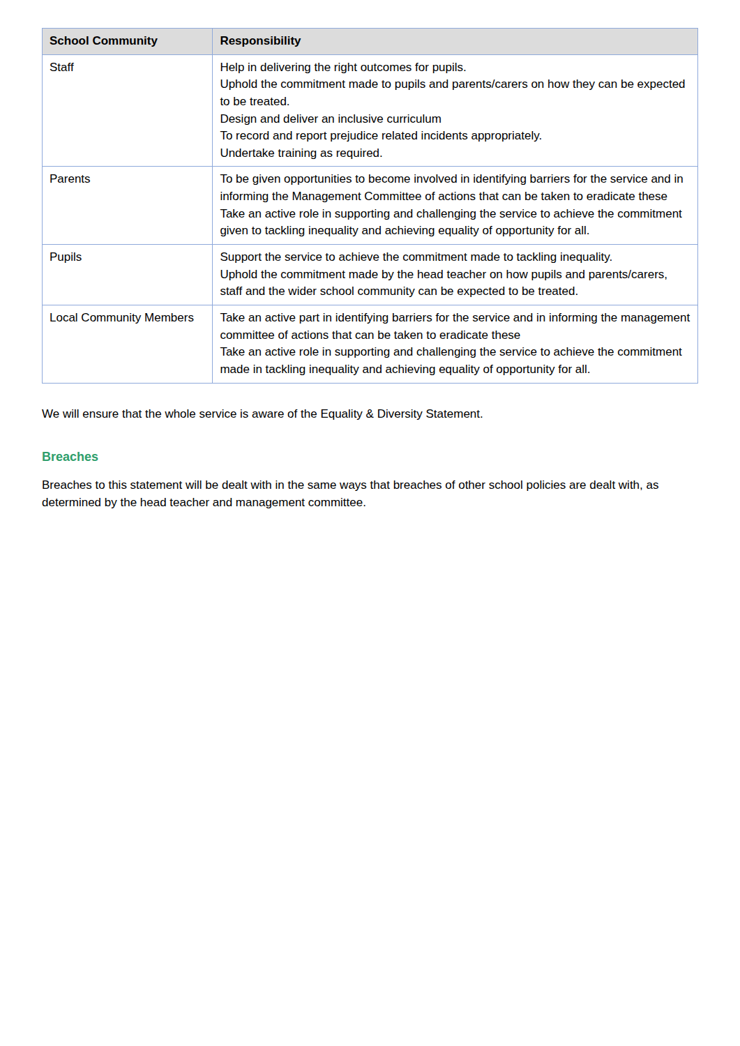| School Community | Responsibility |
| --- | --- |
| Staff | Help in delivering the right outcomes for pupils. Uphold the commitment made to pupils and parents/carers on how they can be expected to be treated. Design and deliver an inclusive curriculum To record and report prejudice related incidents appropriately. Undertake training as required. |
| Parents | To be given opportunities to become involved in identifying barriers for the service and in informing the Management Committee of actions that can be taken to eradicate these Take an active role in supporting and challenging the service to achieve the commitment given to tackling inequality and achieving equality of opportunity for all. |
| Pupils | Support the service to achieve the commitment made to tackling inequality. Uphold the commitment made by the head teacher on how pupils and parents/carers, staff and the wider school community can be expected to be treated. |
| Local Community Members | Take an active part in identifying barriers for the service and in informing the management committee of actions that can be taken to eradicate these Take an active role in supporting and challenging the service to achieve the commitment made in tackling inequality and achieving equality of opportunity for all. |
We will ensure that the whole service is aware of the Equality & Diversity Statement.
Breaches
Breaches to this statement will be dealt with in the same ways that breaches of other school policies are dealt with, as determined by the head teacher and management committee.